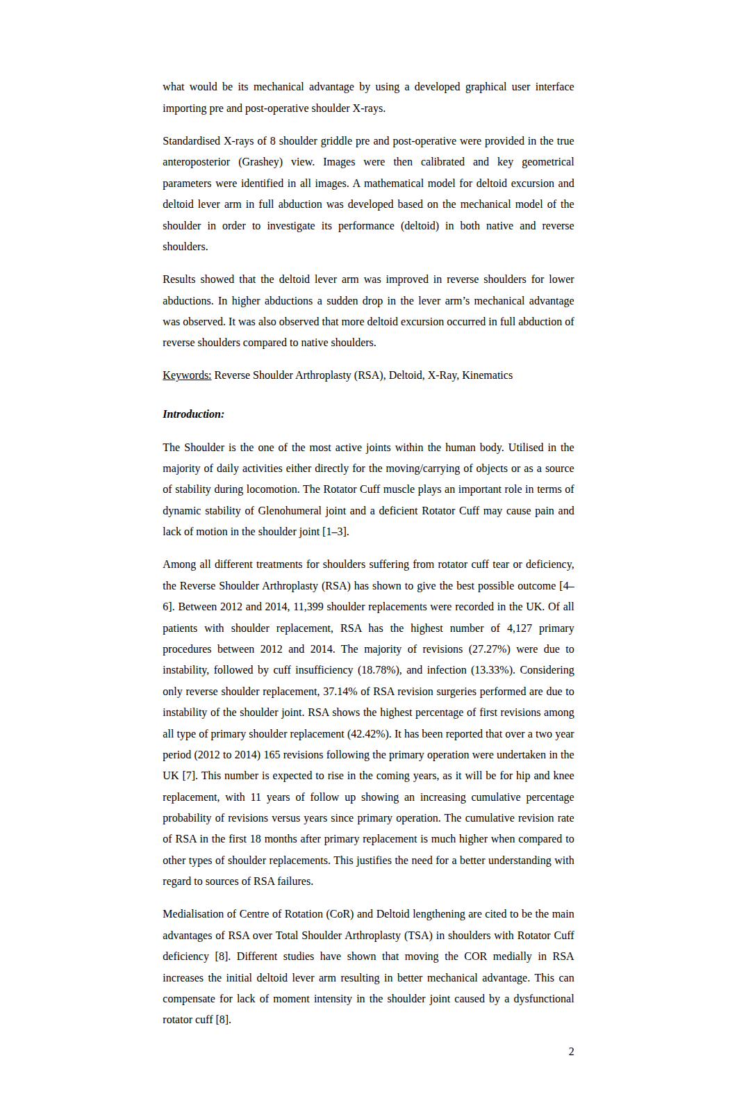what would be its mechanical advantage by using a developed graphical user interface importing pre and post-operative shoulder X-rays.
Standardised X-rays of 8 shoulder griddle pre and post-operative were provided in the true anteroposterior (Grashey) view. Images were then calibrated and key geometrical parameters were identified in all images. A mathematical model for deltoid excursion and deltoid lever arm in full abduction was developed based on the mechanical model of the shoulder in order to investigate its performance (deltoid) in both native and reverse shoulders.
Results showed that the deltoid lever arm was improved in reverse shoulders for lower abductions. In higher abductions a sudden drop in the lever arm’s mechanical advantage was observed. It was also observed that more deltoid excursion occurred in full abduction of reverse shoulders compared to native shoulders.
Keywords: Reverse Shoulder Arthroplasty (RSA), Deltoid, X-Ray, Kinematics
Introduction:
The Shoulder is the one of the most active joints within the human body. Utilised in the majority of daily activities either directly for the moving/carrying of objects or as a source of stability during locomotion. The Rotator Cuff muscle plays an important role in terms of dynamic stability of Glenohumeral joint and a deficient Rotator Cuff may cause pain and lack of motion in the shoulder joint [1–3].
Among all different treatments for shoulders suffering from rotator cuff tear or deficiency, the Reverse Shoulder Arthroplasty (RSA) has shown to give the best possible outcome [4–6]. Between 2012 and 2014, 11,399 shoulder replacements were recorded in the UK. Of all patients with shoulder replacement, RSA has the highest number of 4,127 primary procedures between 2012 and 2014. The majority of revisions (27.27%) were due to instability, followed by cuff insufficiency (18.78%), and infection (13.33%). Considering only reverse shoulder replacement, 37.14% of RSA revision surgeries performed are due to instability of the shoulder joint. RSA shows the highest percentage of first revisions among all type of primary shoulder replacement (42.42%). It has been reported that over a two year period (2012 to 2014) 165 revisions following the primary operation were undertaken in the UK [7]. This number is expected to rise in the coming years, as it will be for hip and knee replacement, with 11 years of follow up showing an increasing cumulative percentage probability of revisions versus years since primary operation. The cumulative revision rate of RSA in the first 18 months after primary replacement is much higher when compared to other types of shoulder replacements. This justifies the need for a better understanding with regard to sources of RSA failures.
Medialisation of Centre of Rotation (CoR) and Deltoid lengthening are cited to be the main advantages of RSA over Total Shoulder Arthroplasty (TSA) in shoulders with Rotator Cuff deficiency [8]. Different studies have shown that moving the COR medially in RSA increases the initial deltoid lever arm resulting in better mechanical advantage. This can compensate for lack of moment intensity in the shoulder joint caused by a dysfunctional rotator cuff [8].
2